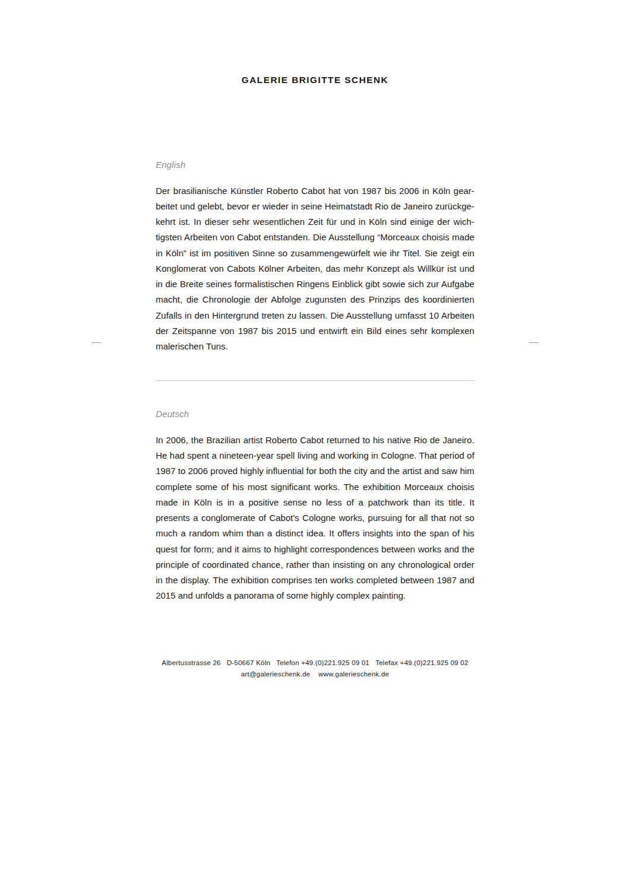GALERIE BRIGITTE SCHENK
English
Der brasilianische Künstler Roberto Cabot hat von 1987 bis 2006 in Köln gearbeitet und gelebt, bevor er wieder in seine Heimatstadt Rio de Janeiro zurückgekehrt ist. In dieser sehr wesentlichen Zeit für und in Köln sind einige der wichtigsten Arbeiten von Cabot entstanden. Die Ausstellung “Morceaux choisis made in Köln” ist im positiven Sinne so zusammengewürfelt wie ihr Titel. Sie zeigt ein Konglomerat von Cabots Kölner Arbeiten, das mehr Konzept als Willkür ist und in die Breite seines formalistischen Ringens Einblick gibt sowie sich zur Aufgabe macht, die Chronologie der Abfolge zugunsten des Prinzips des koordinierten Zufalls in den Hintergrund treten zu lassen. Die Ausstellung umfasst 10 Arbeiten der Zeitspanne von 1987 bis 2015 und entwirft ein Bild eines sehr komplexen malerischen Tuns.
Deutsch
In 2006, the Brazilian artist Roberto Cabot returned to his native Rio de Janeiro. He had spent a nineteen-year spell living and working in Cologne. That period of 1987 to 2006 proved highly influential for both the city and the artist and saw him complete some of his most significant works. The exhibition Morceaux choisis made in Köln is in a positive sense no less of a patchwork than its title. It presents a conglomerate of Cabot's Cologne works, pursuing for all that not so much a random whim than a distinct idea. It offers insights into the span of his quest for form; and it aims to highlight correspondences between works and the principle of coordinated chance, rather than insisting on any chronological order in the display. The exhibition comprises ten works completed between 1987 and 2015 and unfolds a panorama of some highly complex painting.
Albertusstrasse 26 D-50667 Köln Telefon +49.(0)221.925 09 01 Telefax +49.(0)221.925 09 02 art@galerieschenk.de www.galerieschenk.de